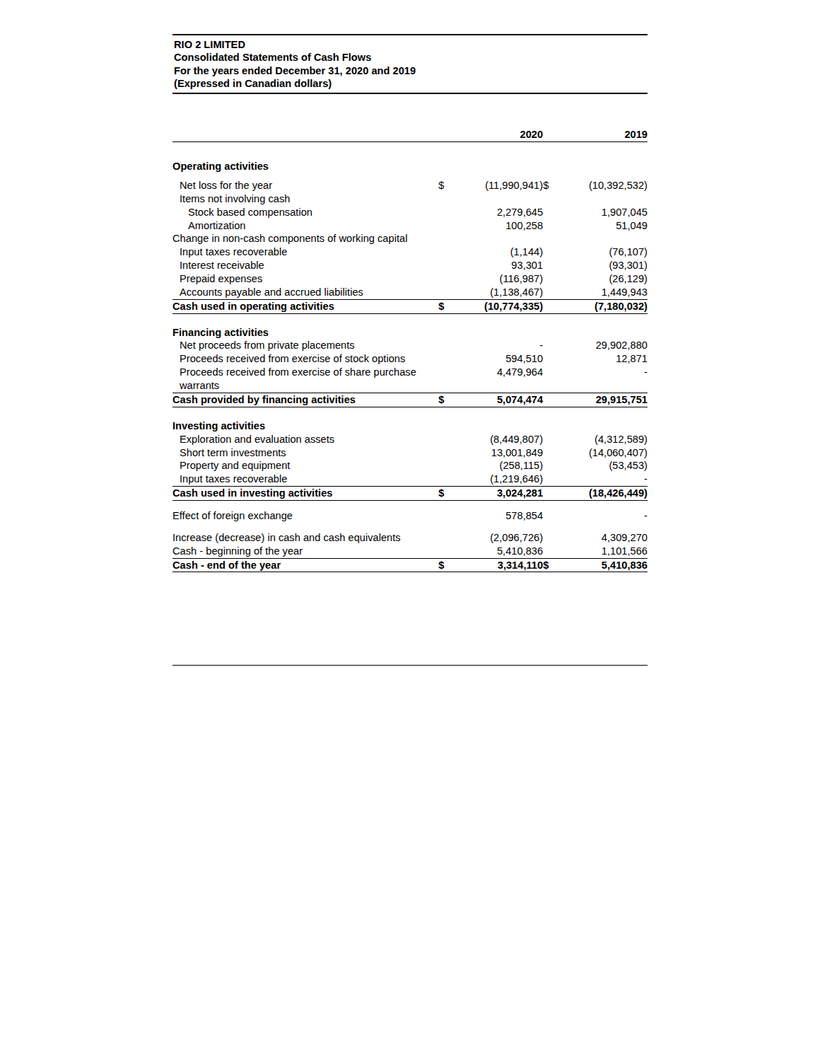RIO 2 LIMITED
Consolidated Statements of Cash Flows
For the years ended December 31, 2020 and 2019
(Expressed in Canadian dollars)
| | 2020 | 2019 |
| Operating activities | | | | |
| Net loss for the year | $ | (11,990,941) | $ | (10,392,532) |
| Items not involving cash | | | | |
| Stock based compensation | | 2,279,645 | | 1,907,045 |
| Amortization | | 100,258 | | 51,049 |
| Change in non-cash components of working capital | | | | |
| Input taxes recoverable | | (1,144) | | (76,107) |
| Interest receivable | | 93,301 | | (93,301) |
| Prepaid expenses | | (116,987) | | (26,129) |
| Accounts payable and accrued liabilities | | (1,138,467) | | 1,449,943 |
| Cash used in operating activities | $ | (10,774,335) | | (7,180,032) |
| Financing activities | | | | |
| Net proceeds from private placements | | - | | 29,902,880 |
| Proceeds received from exercise of stock options | | 594,510 | | 12,871 |
| Proceeds received from exercise of share purchase | | 4,479,964 | | - |
| warrants | | | | |
| Cash provided by financing activities | $ | 5,074,474 | | 29,915,751 |
| Investing activities | | | | |
| Exploration and evaluation assets | | (8,449,807) | | (4,312,589) |
| Short term investments | | 13,001,849 | | (14,060,407) |
| Property and equipment | | (258,115) | | (53,453) |
| Input taxes recoverable | | (1,219,646) | | - |
| Cash used in investing activities | $ | 3,024,281 | | (18,426,449) |
| Effect of foreign exchange | | 578,854 | | - |
| Increase (decrease) in cash and cash equivalents | | (2,096,726) | | 4,309,270 |
| Cash - beginning of the year | | 5,410,836 | | 1,101,566 |
| Cash - end of the year | $ | 3,314,110 | $ | 5,410,836 |